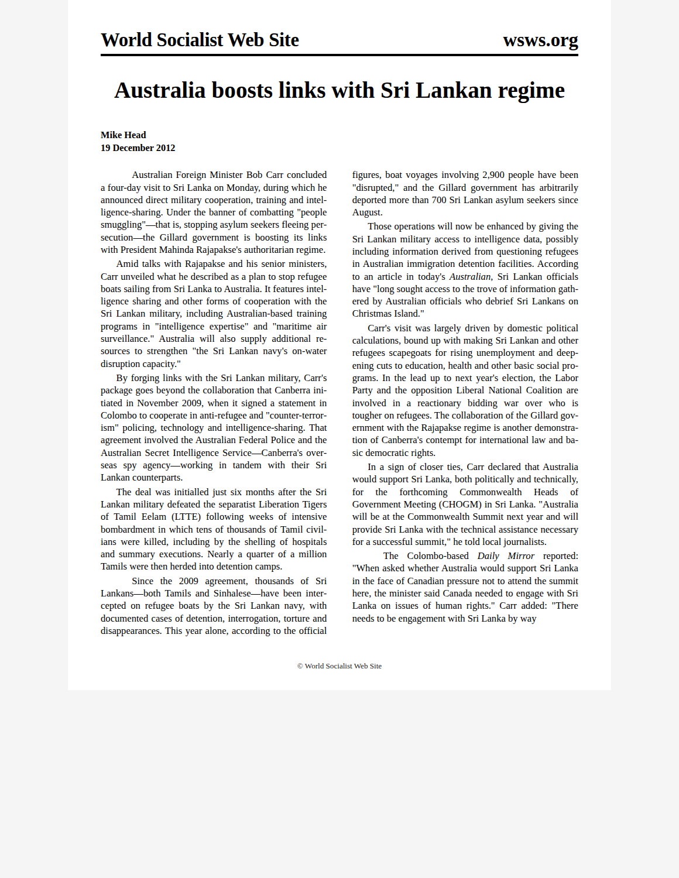World Socialist Web Site
wsws.org
Australia boosts links with Sri Lankan regime
Mike Head
19 December 2012
Australian Foreign Minister Bob Carr concluded a four-day visit to Sri Lanka on Monday, during which he announced direct military cooperation, training and intelligence-sharing. Under the banner of combatting "people smuggling"—that is, stopping asylum seekers fleeing persecution—the Gillard government is boosting its links with President Mahinda Rajapakse's authoritarian regime.
Amid talks with Rajapakse and his senior ministers, Carr unveiled what he described as a plan to stop refugee boats sailing from Sri Lanka to Australia. It features intelligence sharing and other forms of cooperation with the Sri Lankan military, including Australian-based training programs in "intelligence expertise" and "maritime air surveillance." Australia will also supply additional resources to strengthen "the Sri Lankan navy's on-water disruption capacity."
By forging links with the Sri Lankan military, Carr's package goes beyond the collaboration that Canberra initiated in November 2009, when it signed a statement in Colombo to cooperate in anti-refugee and "counter-terrorism" policing, technology and intelligence-sharing. That agreement involved the Australian Federal Police and the Australian Secret Intelligence Service—Canberra's overseas spy agency—working in tandem with their Sri Lankan counterparts.
The deal was initialled just six months after the Sri Lankan military defeated the separatist Liberation Tigers of Tamil Eelam (LTTE) following weeks of intensive bombardment in which tens of thousands of Tamil civilians were killed, including by the shelling of hospitals and summary executions. Nearly a quarter of a million Tamils were then herded into detention camps.
Since the 2009 agreement, thousands of Sri Lankans—both Tamils and Sinhalese—have been intercepted on refugee boats by the Sri Lankan navy, with documented cases of detention, interrogation, torture and disappearances. This year alone, according to the official figures, boat voyages involving 2,900 people have been "disrupted," and the Gillard government has arbitrarily deported more than 700 Sri Lankan asylum seekers since August.
Those operations will now be enhanced by giving the Sri Lankan military access to intelligence data, possibly including information derived from questioning refugees in Australian immigration detention facilities. According to an article in today's Australian, Sri Lankan officials have "long sought access to the trove of information gathered by Australian officials who debrief Sri Lankans on Christmas Island."
Carr's visit was largely driven by domestic political calculations, bound up with making Sri Lankan and other refugees scapegoats for rising unemployment and deepening cuts to education, health and other basic social programs. In the lead up to next year's election, the Labor Party and the opposition Liberal National Coalition are involved in a reactionary bidding war over who is tougher on refugees. The collaboration of the Gillard government with the Rajapakse regime is another demonstration of Canberra's contempt for international law and basic democratic rights.
In a sign of closer ties, Carr declared that Australia would support Sri Lanka, both politically and technically, for the forthcoming Commonwealth Heads of Government Meeting (CHOGM) in Sri Lanka. "Australia will be at the Commonwealth Summit next year and will provide Sri Lanka with the technical assistance necessary for a successful summit," he told local journalists.
The Colombo-based Daily Mirror reported: "When asked whether Australia would support Sri Lanka in the face of Canadian pressure not to attend the summit here, the minister said Canada needed to engage with Sri Lanka on issues of human rights." Carr added: "There needs to be engagement with Sri Lanka by way
© World Socialist Web Site